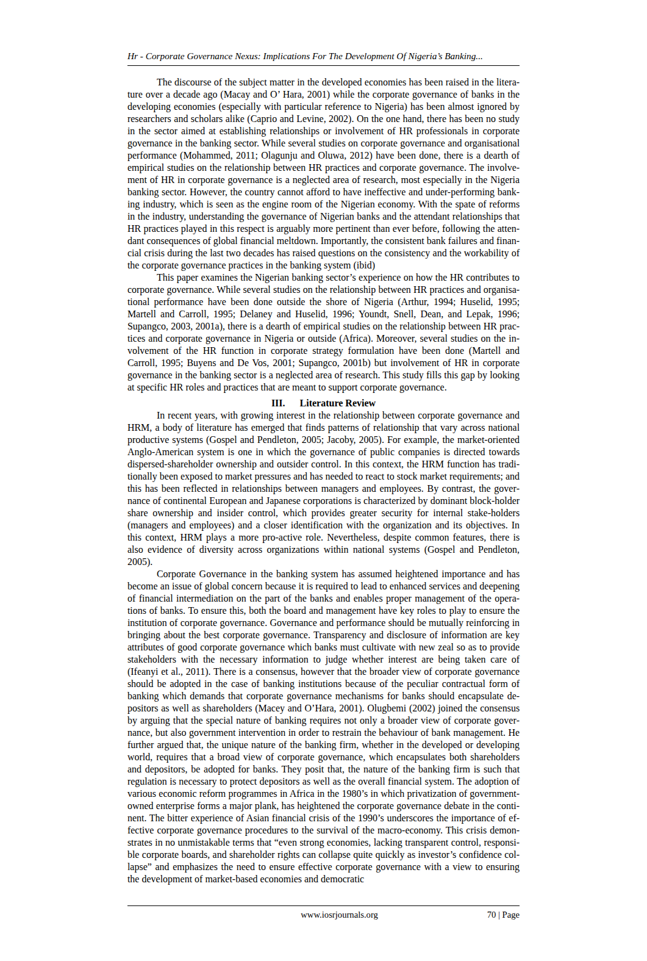Hr - Corporate Governance Nexus: Implications For The Development Of Nigeria’s Banking...
The discourse of the subject matter in the developed economies has been raised in the literature over a decade ago (Macay and O’ Hara, 2001) while the corporate governance of banks in the developing economies (especially with particular reference to Nigeria) has been almost ignored by researchers and scholars alike (Caprio and Levine, 2002). On the one hand, there has been no study in the sector aimed at establishing relationships or involvement of HR professionals in corporate governance in the banking sector. While several studies on corporate governance and organisational performance (Mohammed, 2011; Olagunju and Oluwa, 2012) have been done, there is a dearth of empirical studies on the relationship between HR practices and corporate governance. The involvement of HR in corporate governance is a neglected area of research, most especially in the Nigeria banking sector. However, the country cannot afford to have ineffective and under-performing banking industry, which is seen as the engine room of the Nigerian economy. With the spate of reforms in the industry, understanding the governance of Nigerian banks and the attendant relationships that HR practices played in this respect is arguably more pertinent than ever before, following the attendant consequences of global financial meltdown. Importantly, the consistent bank failures and financial crisis during the last two decades has raised questions on the consistency and the workability of the corporate governance practices in the banking system (ibid)
This paper examines the Nigerian banking sector’s experience on how the HR contributes to corporate governance. While several studies on the relationship between HR practices and organisational performance have been done outside the shore of Nigeria (Arthur, 1994; Huselid, 1995; Martell and Carroll, 1995; Delaney and Huselid, 1996; Youndt, Snell, Dean, and Lepak, 1996; Supangco, 2003, 2001a), there is a dearth of empirical studies on the relationship between HR practices and corporate governance in Nigeria or outside (Africa). Moreover, several studies on the involvement of the HR function in corporate strategy formulation have been done (Martell and Carroll, 1995; Buyens and De Vos, 2001; Supangco, 2001b) but involvement of HR in corporate governance in the banking sector is a neglected area of research. This study fills this gap by looking at specific HR roles and practices that are meant to support corporate governance.
III. Literature Review
In recent years, with growing interest in the relationship between corporate governance and HRM, a body of literature has emerged that finds patterns of relationship that vary across national productive systems (Gospel and Pendleton, 2005; Jacoby, 2005). For example, the market-oriented Anglo-American system is one in which the governance of public companies is directed towards dispersed-shareholder ownership and outsider control. In this context, the HRM function has traditionally been exposed to market pressures and has needed to react to stock market requirements; and this has been reflected in relationships between managers and employees. By contrast, the governance of continental European and Japanese corporations is characterized by dominant block-holder share ownership and insider control, which provides greater security for internal stake-holders (managers and employees) and a closer identification with the organization and its objectives. In this context, HRM plays a more pro-active role. Nevertheless, despite common features, there is also evidence of diversity across organizations within national systems (Gospel and Pendleton, 2005).
Corporate Governance in the banking system has assumed heightened importance and has become an issue of global concern because it is required to lead to enhanced services and deepening of financial intermediation on the part of the banks and enables proper management of the operations of banks. To ensure this, both the board and management have key roles to play to ensure the institution of corporate governance. Governance and performance should be mutually reinforcing in bringing about the best corporate governance. Transparency and disclosure of information are key attributes of good corporate governance which banks must cultivate with new zeal so as to provide stakeholders with the necessary information to judge whether interest are being taken care of (Ifeanyi et al., 2011). There is a consensus, however that the broader view of corporate governance should be adopted in the case of banking institutions because of the peculiar contractual form of banking which demands that corporate governance mechanisms for banks should encapsulate depositors as well as shareholders (Macey and O’Hara, 2001). Olugbemi (2002) joined the consensus by arguing that the special nature of banking requires not only a broader view of corporate governance, but also government intervention in order to restrain the behaviour of bank management. He further argued that, the unique nature of the banking firm, whether in the developed or developing world, requires that a broad view of corporate governance, which encapsulates both shareholders and depositors, be adopted for banks. They posit that, the nature of the banking firm is such that regulation is necessary to protect depositors as well as the overall financial system. The adoption of various economic reform programmes in Africa in the 1980’s in which privatization of government-owned enterprise forms a major plank, has heightened the corporate governance debate in the continent. The bitter experience of Asian financial crisis of the 1990’s underscores the importance of effective corporate governance procedures to the survival of the macro-economy. This crisis demonstrates in no unmistakable terms that “even strong economies, lacking transparent control, responsible corporate boards, and shareholder rights can collapse quite quickly as investor’s confidence collapse” and emphasizes the need to ensure effective corporate governance with a view to ensuring the development of market-based economies and democratic
www.iosrjournals.org 70 | Page